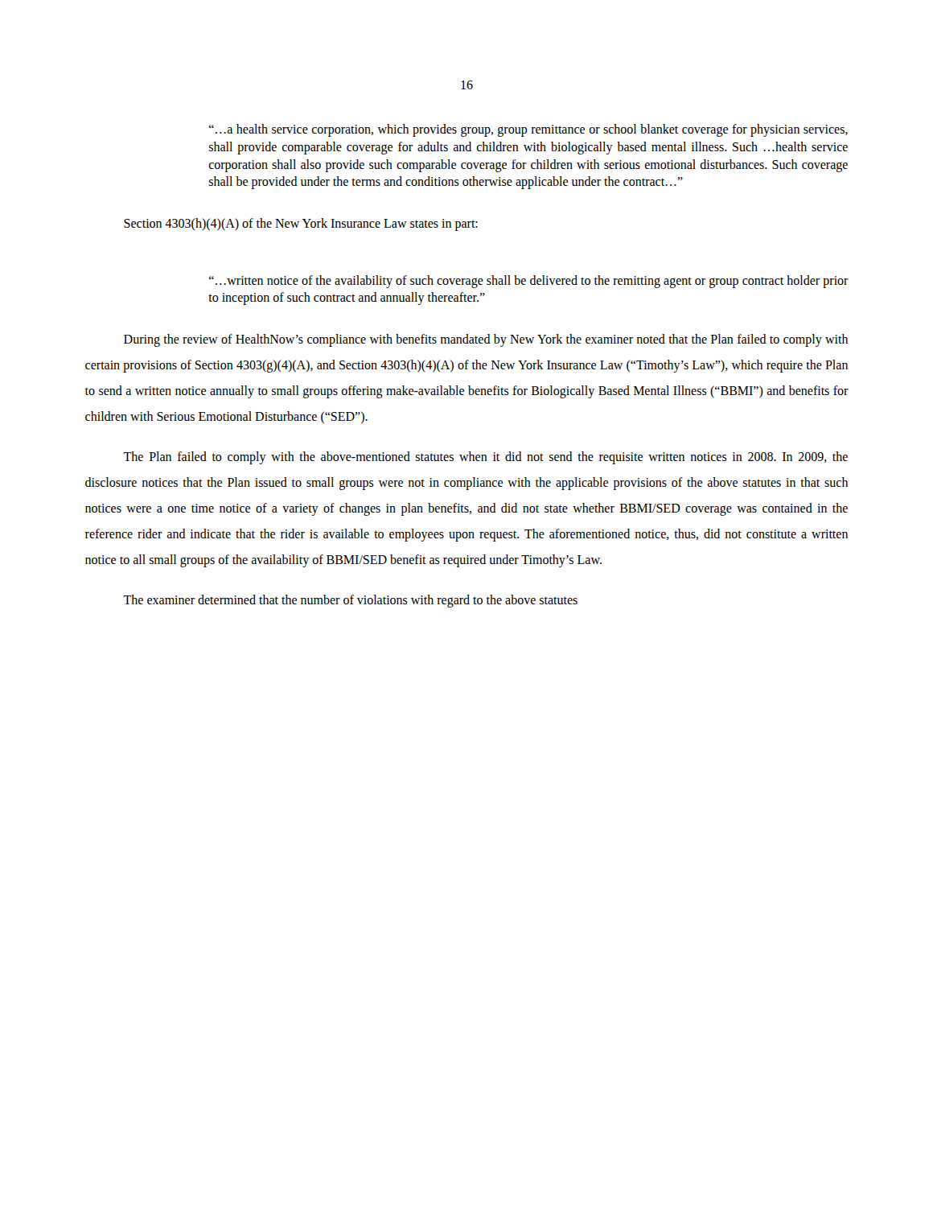16
“…a health service corporation, which provides group, group remittance or school blanket coverage for physician services, shall provide comparable coverage for adults and children with biologically based mental illness. Such …health service corporation shall also provide such comparable coverage for children with serious emotional disturbances. Such coverage shall be provided under the terms and conditions otherwise applicable under the contract…”
Section 4303(h)(4)(A) of the New York Insurance Law states in part:
“…written notice of the availability of such coverage shall be delivered to the remitting agent or group contract holder prior to inception of such contract and annually thereafter.”
During the review of HealthNow’s compliance with benefits mandated by New York the examiner noted that the Plan failed to comply with certain provisions of Section 4303(g)(4)(A), and Section 4303(h)(4)(A) of the New York Insurance Law (“Timothy’s Law”), which require the Plan to send a written notice annually to small groups offering make-available benefits for Biologically Based Mental Illness (“BBMI”) and benefits for children with Serious Emotional Disturbance (“SED”).
The Plan failed to comply with the above-mentioned statutes when it did not send the requisite written notices in 2008. In 2009, the disclosure notices that the Plan issued to small groups were not in compliance with the applicable provisions of the above statutes in that such notices were a one time notice of a variety of changes in plan benefits, and did not state whether BBMI/SED coverage was contained in the reference rider and indicate that the rider is available to employees upon request. The aforementioned notice, thus, did not constitute a written notice to all small groups of the availability of BBMI/SED benefit as required under Timothy’s Law.
The examiner determined that the number of violations with regard to the above statutes